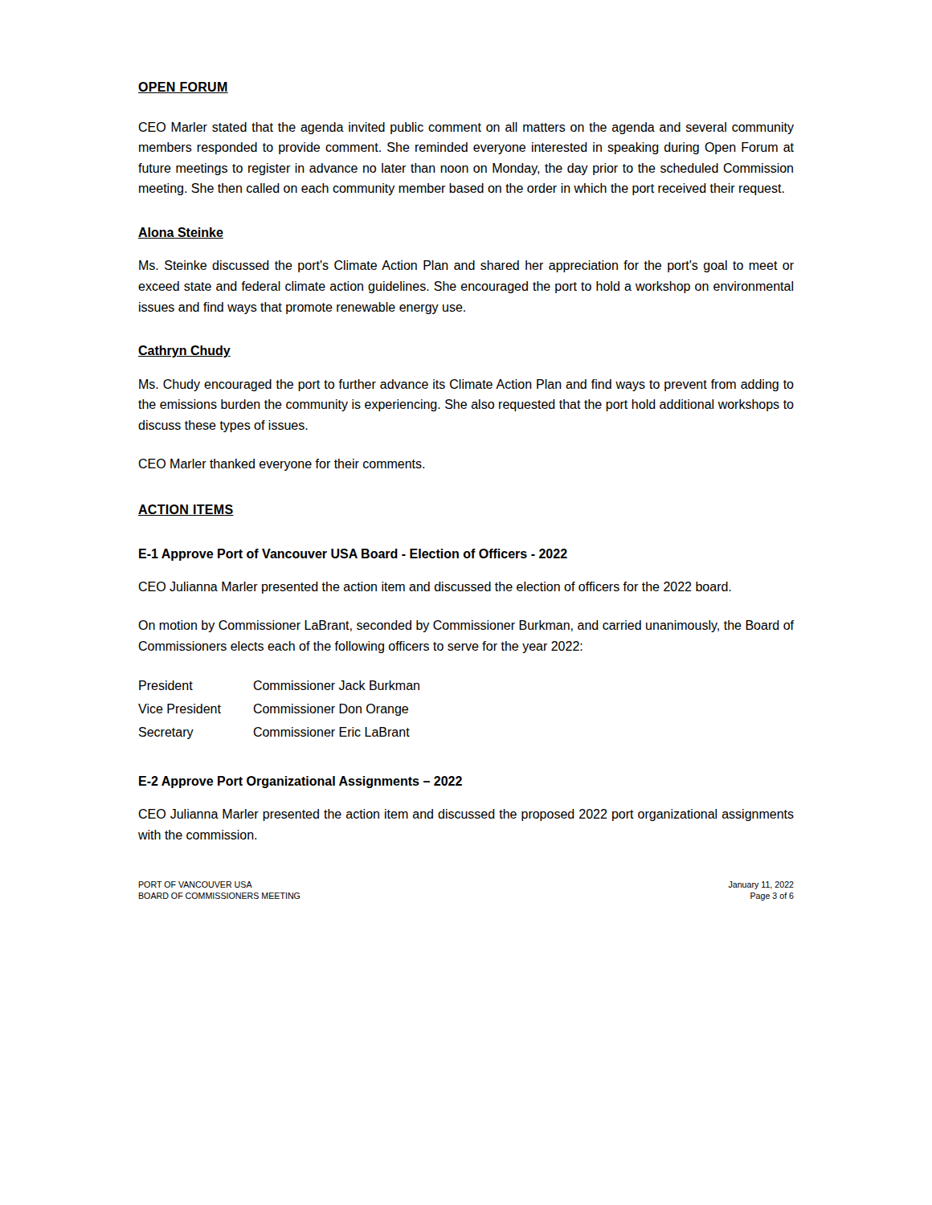OPEN FORUM
CEO Marler stated that the agenda invited public comment on all matters on the agenda and several community members responded to provide comment. She reminded everyone interested in speaking during Open Forum at future meetings to register in advance no later than noon on Monday, the day prior to the scheduled Commission meeting. She then called on each community member based on the order in which the port received their request.
Alona Steinke
Ms. Steinke discussed the port's Climate Action Plan and shared her appreciation for the port's goal to meet or exceed state and federal climate action guidelines. She encouraged the port to hold a workshop on environmental issues and find ways that promote renewable energy use.
Cathryn Chudy
Ms. Chudy encouraged the port to further advance its Climate Action Plan and find ways to prevent from adding to the emissions burden the community is experiencing. She also requested that the port hold additional workshops to discuss these types of issues.
CEO Marler thanked everyone for their comments.
ACTION ITEMS
E-1 Approve Port of Vancouver USA Board - Election of Officers - 2022
CEO Julianna Marler presented the action item and discussed the election of officers for the 2022 board.
On motion by Commissioner LaBrant, seconded by Commissioner Burkman, and carried unanimously, the Board of Commissioners elects each of the following officers to serve for the year 2022:
| President | Commissioner Jack Burkman |
| Vice President | Commissioner Don Orange |
| Secretary | Commissioner Eric LaBrant |
E-2 Approve Port Organizational Assignments – 2022
CEO Julianna Marler presented the action item and discussed the proposed 2022 port organizational assignments with the commission.
PORT OF VANCOUVER USA
BOARD OF COMMISSIONERS MEETING
January 11, 2022
Page 3 of 6